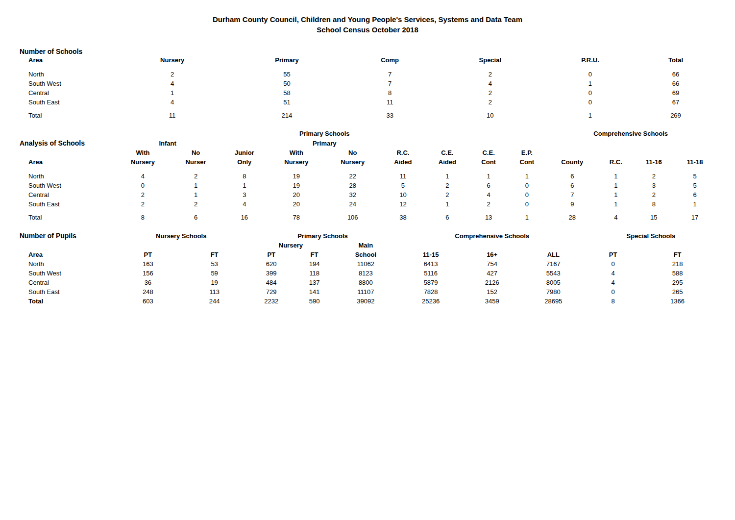Durham County Council, Children and Young People's Services, Systems and Data Team
School Census October 2018
Number of Schools
| Area | Nursery | Primary | Comp | Special | P.R.U. | Total |
| North | 2 | 55 | 7 | 2 | 0 | 66 |
| South West | 4 | 50 | 7 | 4 | 1 | 66 |
| Central | 1 | 58 | 8 | 2 | 0 | 69 |
| South East | 4 | 51 | 11 | 2 | 0 | 67 |
| Total | 11 | 214 | 33 | 10 | 1 | 269 |
| | | | Primary Schools | | Comprehensive Schools |
| Analysis of Schools | Infant | | Primary | | |
| | With | No | Junior | With | No | R.C. | C.E. | C.E. | E.P. | | | | |
| Area | Nursery | Nurser | Only | Nursery | Nursery | Aided | Aided | Cont | Cont | County | R.C. | 11-16 | 11-18 |
| North | 4 | 2 | 8 | 19 | 22 | 11 | 1 | 1 | 1 | 6 | 1 | 2 | 5 |
| South West | 0 | 1 | 1 | 19 | 28 | 5 | 2 | 6 | 0 | 6 | 1 | 3 | 5 |
| Central | 2 | 1 | 3 | 20 | 32 | 10 | 2 | 4 | 0 | 7 | 1 | 2 | 6 |
| South East | 2 | 2 | 4 | 20 | 24 | 12 | 1 | 2 | 0 | 9 | 1 | 8 | 1 |
| Total | 8 | 6 | 16 | 78 | 106 | 38 | 6 | 13 | 1 | 28 | 4 | 15 | 17 |
| Number of Pupils | Nursery Schools | Primary Schools | Comprehensive Schools | Special Schools |
| | | Nursery | Main | | |
| Area | PT | FT | PT | FT | School | 11-15 | 16+ | ALL | PT | FT |
| North | 163 | 53 | 620 | 194 | 11062 | 6413 | 754 | 7167 | 0 | 218 |
| South West | 156 | 59 | 399 | 118 | 8123 | 5116 | 427 | 5543 | 4 | 588 |
| Central | 36 | 19 | 484 | 137 | 8800 | 5879 | 2126 | 8005 | 4 | 295 |
| South East | 248 | 113 | 729 | 141 | 11107 | 7828 | 152 | 7980 | 0 | 265 |
| Total | 603 | 244 | 2232 | 590 | 39092 | 25236 | 3459 | 28695 | 8 | 1366 |